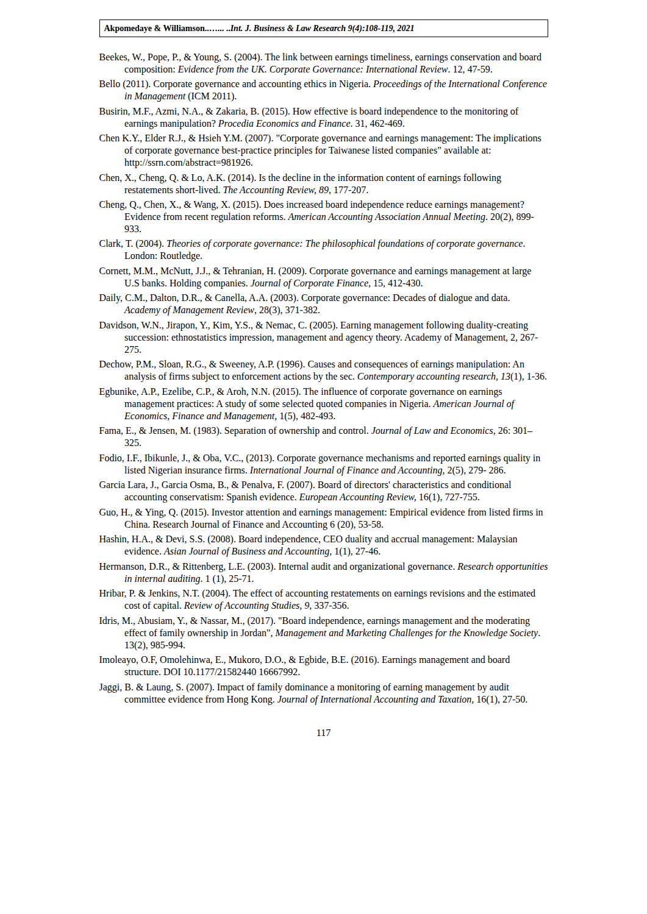Akpomedaye & Williamson..…... .. Int. J. Business & Law Research 9(4):108-119, 2021
Beekes, W., Pope, P., & Young, S. (2004). The link between earnings timeliness, earnings conservation and board composition: Evidence from the UK. Corporate Governance: International Review. 12, 47-59.
Bello (2011). Corporate governance and accounting ethics in Nigeria. Proceedings of the International Conference in Management (ICM 2011).
Busirin, M.F., Azmi, N.A., & Zakaria, B. (2015). How effective is board independence to the monitoring of earnings manipulation? Procedia Economics and Finance. 31, 462-469.
Chen K.Y., Elder R.J., & Hsieh Y.M. (2007). "Corporate governance and earnings management: The implications of corporate governance best-practice principles for Taiwanese listed companies" available at: http://ssrn.com/abstract=981926.
Chen, X., Cheng, Q. & Lo, A.K. (2014). Is the decline in the information content of earnings following restatements short-lived. The Accounting Review, 89, 177-207.
Cheng, Q., Chen, X., & Wang, X. (2015). Does increased board independence reduce earnings management? Evidence from recent regulation reforms. American Accounting Association Annual Meeting. 20(2), 899-933.
Clark, T. (2004). Theories of corporate governance: The philosophical foundations of corporate governance. London: Routledge.
Cornett, M.M., McNutt, J.J., & Tehranian, H. (2009). Corporate governance and earnings management at large U.S banks. Holding companies. Journal of Corporate Finance, 15, 412-430.
Daily, C.M., Dalton, D.R., & Canella, A.A. (2003). Corporate governance: Decades of dialogue and data. Academy of Management Review, 28(3), 371-382.
Davidson, W.N., Jirapon, Y., Kim, Y.S., & Nemac, C. (2005). Earning management following duality-creating succession: ethnostatistics impression, management and agency theory. Academy of Management, 2, 267-275.
Dechow, P.M., Sloan, R.G., & Sweeney, A.P. (1996). Causes and consequences of earnings manipulation: An analysis of firms subject to enforcement actions by the sec. Contemporary accounting research, 13(1), 1-36.
Egbunike, A.P., Ezelibe, C.P., & Aroh, N.N. (2015). The influence of corporate governance on earnings management practices: A study of some selected quoted companies in Nigeria. American Journal of Economics, Finance and Management, 1(5), 482-493.
Fama, E., & Jensen, M. (1983). Separation of ownership and control. Journal of Law and Economics, 26: 301–325.
Fodio, I.F., Ibikunle, J., & Oba, V.C., (2013). Corporate governance mechanisms and reported earnings quality in listed Nigerian insurance firms. International Journal of Finance and Accounting, 2(5), 279- 286.
Garcia Lara, J., Garcia Osma, B., & Penalva, F. (2007). Board of directors' characteristics and conditional accounting conservatism: Spanish evidence. European Accounting Review, 16(1), 727-755.
Guo, H., & Ying, Q. (2015). Investor attention and earnings management: Empirical evidence from listed firms in China. Research Journal of Finance and Accounting 6 (20), 53-58.
Hashin, H.A., & Devi, S.S. (2008). Board independence, CEO duality and accrual management: Malaysian evidence. Asian Journal of Business and Accounting, 1(1), 27-46.
Hermanson, D.R., & Rittenberg, L.E. (2003). Internal audit and organizational governance. Research opportunities in internal auditing. 1 (1), 25-71.
Hribar, P. & Jenkins, N.T. (2004). The effect of accounting restatements on earnings revisions and the estimated cost of capital. Review of Accounting Studies, 9, 337-356.
Idris, M., Abusiam, Y., & Nassar, M., (2017). "Board independence, earnings management and the moderating effect of family ownership in Jordan", Management and Marketing Challenges for the Knowledge Society. 13(2), 985-994.
Imoleayo, O.F, Omolehinwa, E., Mukoro, D.O., & Egbide, B.E. (2016). Earnings management and board structure. DOI 10.1177/21582440 16667992.
Jaggi, B. & Laung, S. (2007). Impact of family dominance a monitoring of earning management by audit committee evidence from Hong Kong. Journal of International Accounting and Taxation, 16(1), 27-50.
117